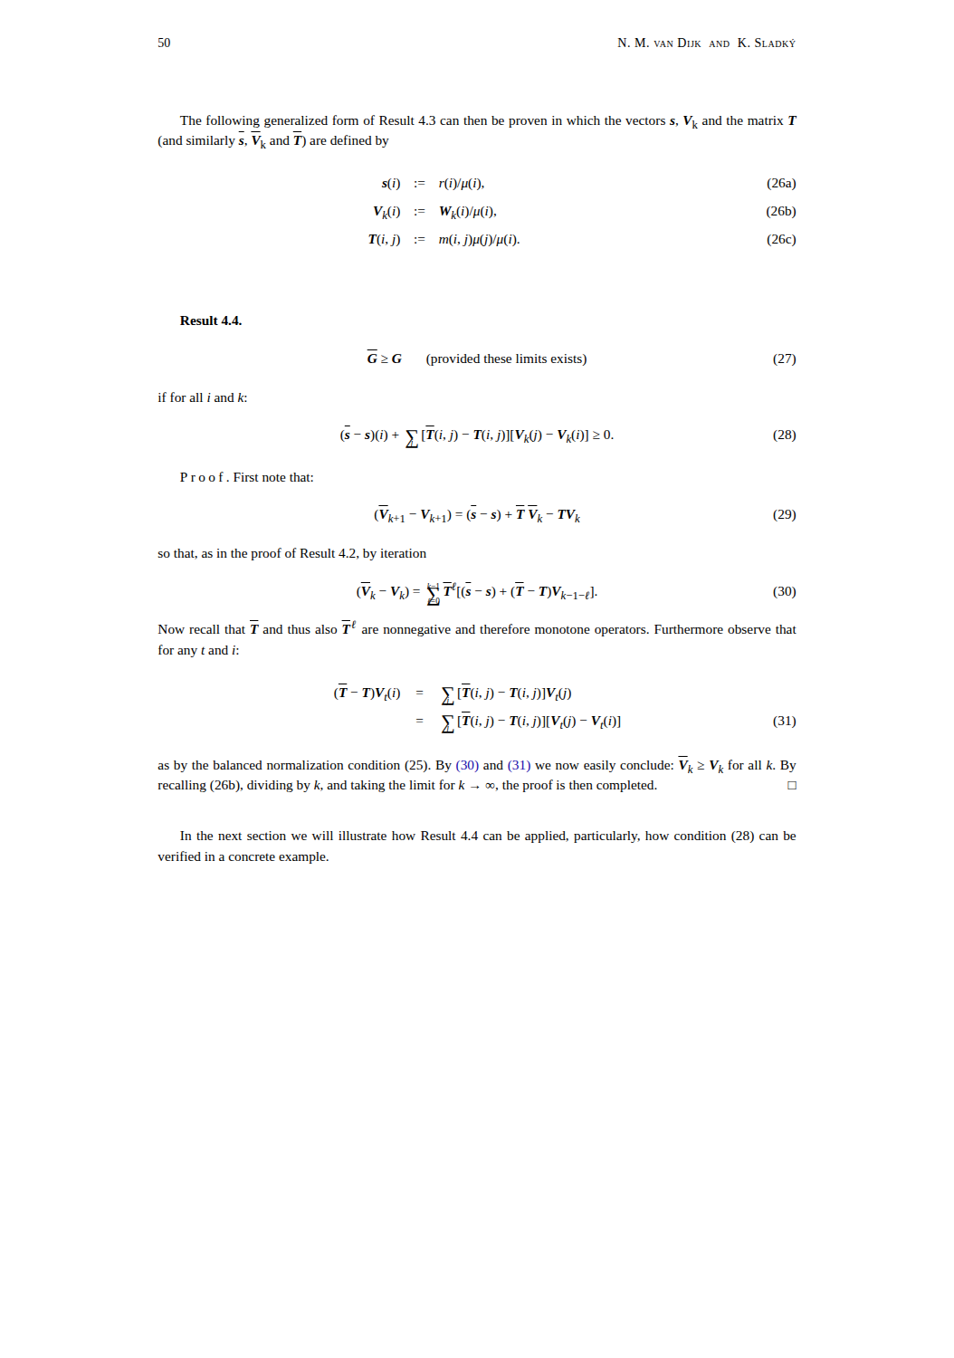50 N. M. van Dijk and K. Sladký
The following generalized form of Result 4.3 can then be proven in which the vectors s, Vk and the matrix T (and similarly s, Vk and T) are defined by
| s ( i ) | := | r ( i )/ μ ( i ), | (26a) |
| V k ( i ) | := | W k ( i )/ μ ( i ), | (26b) |
| T ( i , j ) | := | m ( i , j ) μ ( j )/ μ ( i ). | (26c) |
Result 4.4.
G ≥ G (provided these limits exists) (27)
if for all i and k:
(s − s)(i) + ∑j[T(i, j) − T(i, j)][Vk(j) − Vk(i)] ≥ 0. (28)
Proof. First note that:
(Vk+1 − Vk+1) = (s − s) + T Vk − TVk (29)
so that, as in the proof of Result 4.2, by iteration
(Vk − Vk) = ∑k−1 ℓ=0 Tℓ[(s − s) + (T − T)Vk−1−ℓ]. (30)
Now recall that T and thus also Tℓ are nonnegative and therefore monotone operators. Furthermore observe that for any t and i:
| ( T − T ) V t ( i ) | = | ∑ j [ T ( i , j ) − T ( i , j )] V t ( j ) | |
| | = | ∑ j [ T ( i , j ) − T ( i , j )][ V t ( j ) − V t ( i )] | (31) |
as by the balanced normalization condition (25). By (30) and (31) we now easily conclude: Vk ≥ Vk for all k. By recalling (26b), dividing by k, and taking the limit for k → ∞, the proof is then completed. □
In the next section we will illustrate how Result 4.4 can be applied, particularly, how condition (28) can be verified in a concrete example.